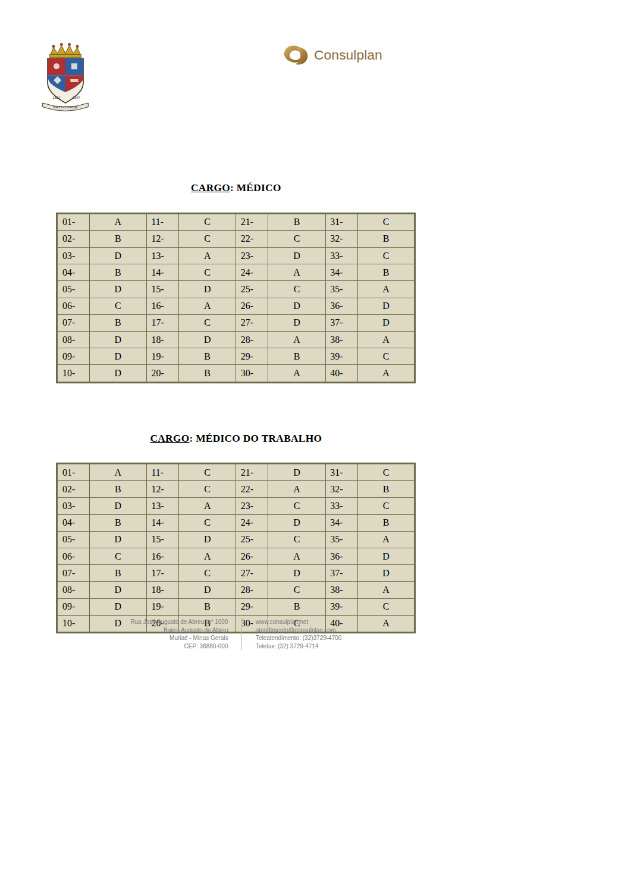1821 1947 NATIVIDADE
Consulplan
CARGO: MÉDICO
| 01- | A | 11- | C | 21- | B | 31- | C |
| 02- | B | 12- | C | 22- | C | 32- | B |
| 03- | D | 13- | A | 23- | D | 33- | C |
| 04- | B | 14- | C | 24- | A | 34- | B |
| 05- | D | 15- | D | 25- | C | 35- | A |
| 06- | C | 16- | A | 26- | D | 36- | D |
| 07- | B | 17- | C | 27- | D | 37- | D |
| 08- | D | 18- | D | 28- | A | 38- | A |
| 09- | D | 19- | B | 29- | B | 39- | C |
| 10- | D | 20- | B | 30- | A | 40- | A |
CARGO: MÉDICO DO TRABALHO
| 01- | A | 11- | C | 21- | D | 31- | C |
| 02- | B | 12- | C | 22- | A | 32- | B |
| 03- | D | 13- | A | 23- | C | 33- | C |
| 04- | B | 14- | C | 24- | D | 34- | B |
| 05- | D | 15- | D | 25- | C | 35- | A |
| 06- | C | 16- | A | 26- | A | 36- | D |
| 07- | B | 17- | C | 27- | D | 37- | D |
| 08- | D | 18- | D | 28- | C | 38- | A |
| 09- | D | 19- | B | 29- | B | 39- | C |
| 10- | D | 20- | B | 30- | C | 40- | A |
Rua José Augusto de Abreu, n° 1000
Bairro Augusto de Abreu
Muriaé - Minas Gerais
CEP: 36880-000
www.consulplan.net
atendimento@consulplan.com
Teleatendimento: (32)3729-4700
Telefax: (32) 3729-4714